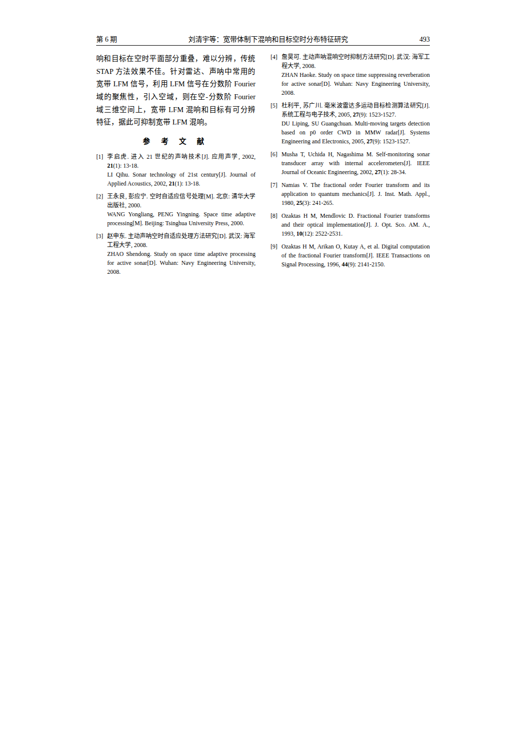第 6 期 刘清宇等：宽带体制下混响和目标空时分布特征研究 493
响和目标在空时平面部分重叠，难以分辨，传统 STAP 方法效果不佳。针对雷达、声呐中常用的宽带 LFM 信号，利用 LFM 信号在分数阶 Fourier 域的聚焦性，引入空域，则在空-分数阶 Fourier 域三维空间上，宽带 LFM 混响和目标有可分辨特征，据此可抑制宽带 LFM 混响。
参 考 文 献
[1] 李启虎. 进入 21 世纪的声呐技术[J]. 应用声学, 2002, 21(1): 13-18. LI Qihu. Sonar technology of 21st century[J]. Journal of Applied Acoustics, 2002, 21(1): 13-18.
[2] 王永良, 彭应宁. 空时自适应信号处理[M]. 北京: 清华大学出版社, 2000. WANG Yongliang, PENG Yingning. Space time adaptive processing[M]. Beijing: Tsinghua University Press, 2000.
[3] 赵申东. 主动声呐空时自适应处理方法研究[D]. 武汉: 海军工程大学, 2008. ZHAO Shendong. Study on space time adaptive processing for active sonar[D]. Wuhan: Navy Engineering University, 2008.
[4] 詹昊可. 主动声呐混响空时抑制方法研究[D]. 武汉: 海军工程大学, 2008. ZHAN Haoke. Study on space time suppressing reverberation for active sonar[D]. Wuhan: Navy Engineering University, 2008.
[5] 杜利平, 苏广川. 毫米波雷达多运动目标检测算法研究[J]. 系统工程与电子技术, 2005, 27(9): 1523-1527. DU Liping, SU Guangchuan. Multi-moving targets detection based on p0 order CWD in MMW radar[J]. Systems Engineering and Electronics, 2005, 27(9): 1523-1527.
[6] Musha T, Uchida H, Nagashima M. Self-monitoring sonar transducer array with internal accelerometers[J]. IEEE Journal of Oceanic Engineering, 2002, 27(1): 28-34.
[7] Namias V. The fractional order Fourier transform and its application to quantum mechanics[J]. J. Inst. Math. Appl., 1980, 25(3): 241-265.
[8] Ozaktas H M, Mendlovic D. Fractional Fourier transforms and their optical implementation[J]. J. Opt. Sco. AM. A., 1993, 10(12): 2522-2531.
[9] Ozaktas H M, Arikan O, Kutay A, et al. Digital computation of the fractional Fourier transform[J]. IEEE Transactions on Signal Processing, 1996, 44(9): 2141-2150.